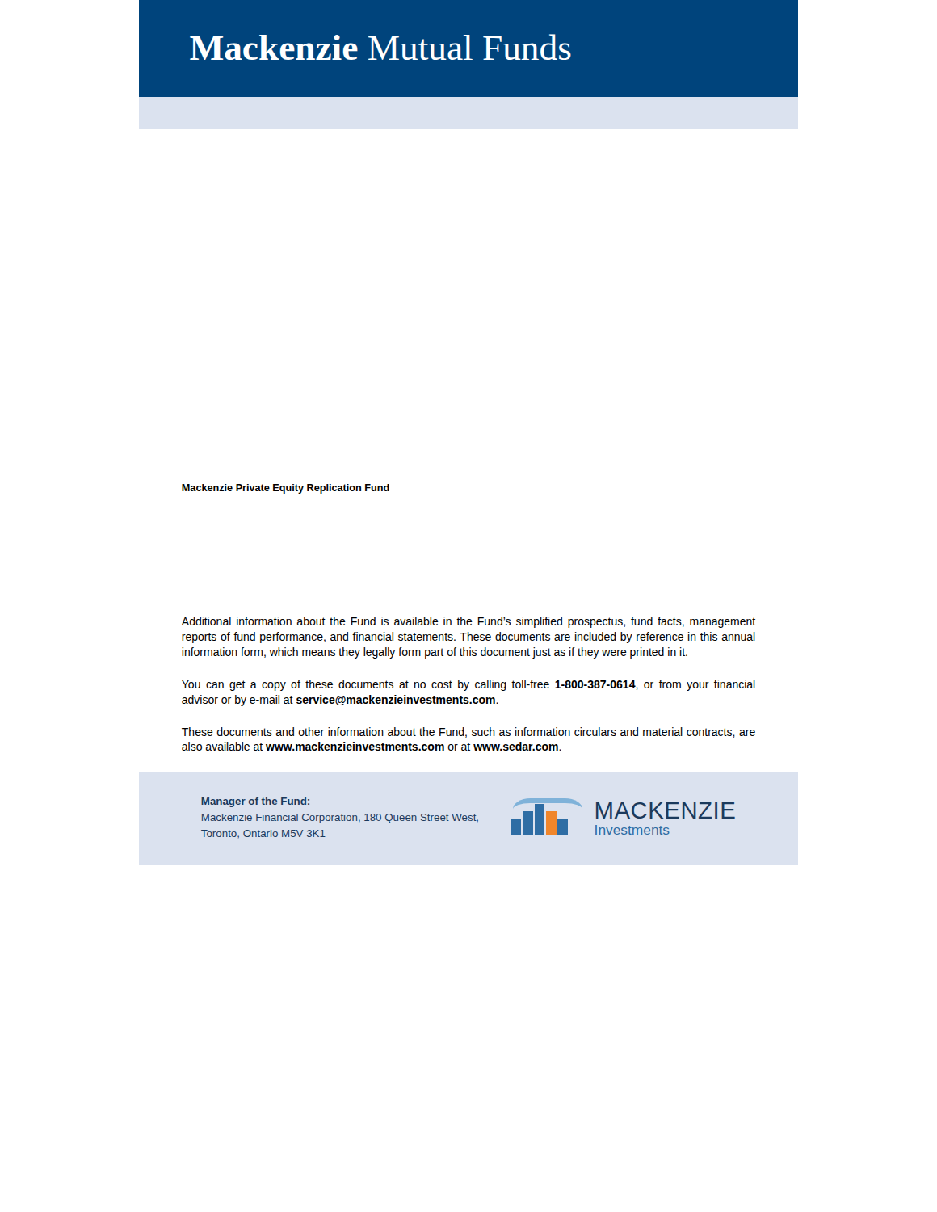Mackenzie Mutual Funds
Mackenzie Private Equity Replication Fund
Additional information about the Fund is available in the Fund’s simplified prospectus, fund facts, management reports of fund performance, and financial statements. These documents are included by reference in this annual information form, which means they legally form part of this document just as if they were printed in it.
You can get a copy of these documents at no cost by calling toll-free 1-800-387-0614, or from your financial advisor or by e-mail at service@mackenzieinvestments.com.
These documents and other information about the Fund, such as information circulars and material contracts, are also available at www.mackenzieinvestments.com or at www.sedar.com.
Manager of the Fund:
Mackenzie Financial Corporation, 180 Queen Street West, Toronto, Ontario M5V 3K1
MACKENZIE
Investments